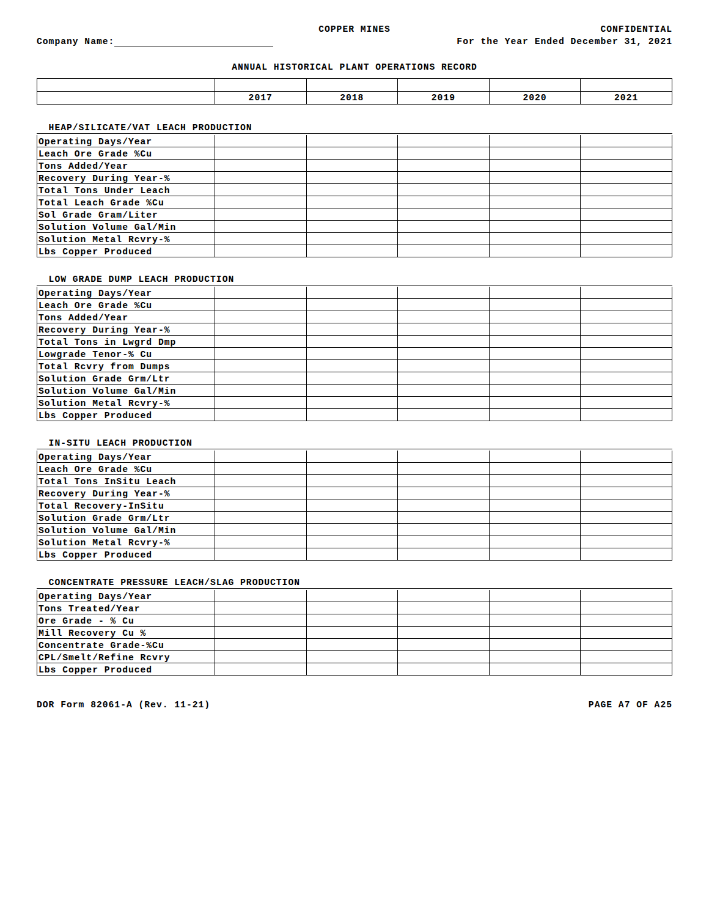COPPER MINES
CONFIDENTIAL
Company Name: For the Year Ended December 31, 2021
ANNUAL HISTORICAL PLANT OPERATIONS RECORD
| | 2017 | 2018 | 2019 | 2020 | 2021 |
HEAP/SILICATE/VAT LEACH PRODUCTION
| Operating Days/Year | | | | | |
| Leach Ore Grade %Cu | | | | | |
| Tons Added/Year | | | | | |
| Recovery During Year-% | | | | | |
| Total Tons Under Leach | | | | | |
| Total Leach Grade %Cu | | | | | |
| Sol Grade Gram/Liter | | | | | |
| Solution Volume Gal/Min | | | | | |
| Solution Metal Rcvry-% | | | | | |
| Lbs Copper Produced | | | | | |
LOW GRADE DUMP LEACH PRODUCTION
| Operating Days/Year | | | | | |
| Leach Ore Grade %Cu | | | | | |
| Tons Added/Year | | | | | |
| Recovery During Year-% | | | | | |
| Total Tons in Lwgrd Dmp | | | | | |
| Lowgrade Tenor-% Cu | | | | | |
| Total Rcvry from Dumps | | | | | |
| Solution Grade Grm/Ltr | | | | | |
| Solution Volume Gal/Min | | | | | |
| Solution Metal Rcvry-% | | | | | |
| Lbs Copper Produced | | | | | |
IN-SITU LEACH PRODUCTION
| Operating Days/Year | | | | | |
| Leach Ore Grade %Cu | | | | | |
| Total Tons InSitu Leach | | | | | |
| Recovery During Year-% | | | | | |
| Total Recovery-InSitu | | | | | |
| Solution Grade Grm/Ltr | | | | | |
| Solution Volume Gal/Min | | | | | |
| Solution Metal Rcvry-% | | | | | |
| Lbs Copper Produced | | | | | |
CONCENTRATE PRESSURE LEACH/SLAG PRODUCTION
| Operating Days/Year | | | | | |
| Tons Treated/Year | | | | | |
| Ore Grade - % Cu | | | | | |
| Mill Recovery Cu % | | | | | |
| Concentrate Grade-%Cu | | | | | |
| CPL/Smelt/Refine Rcvry | | | | | |
| Lbs Copper Produced | | | | | |
DOR Form 82061-A (Rev. 11-21) PAGE A7 OF A25